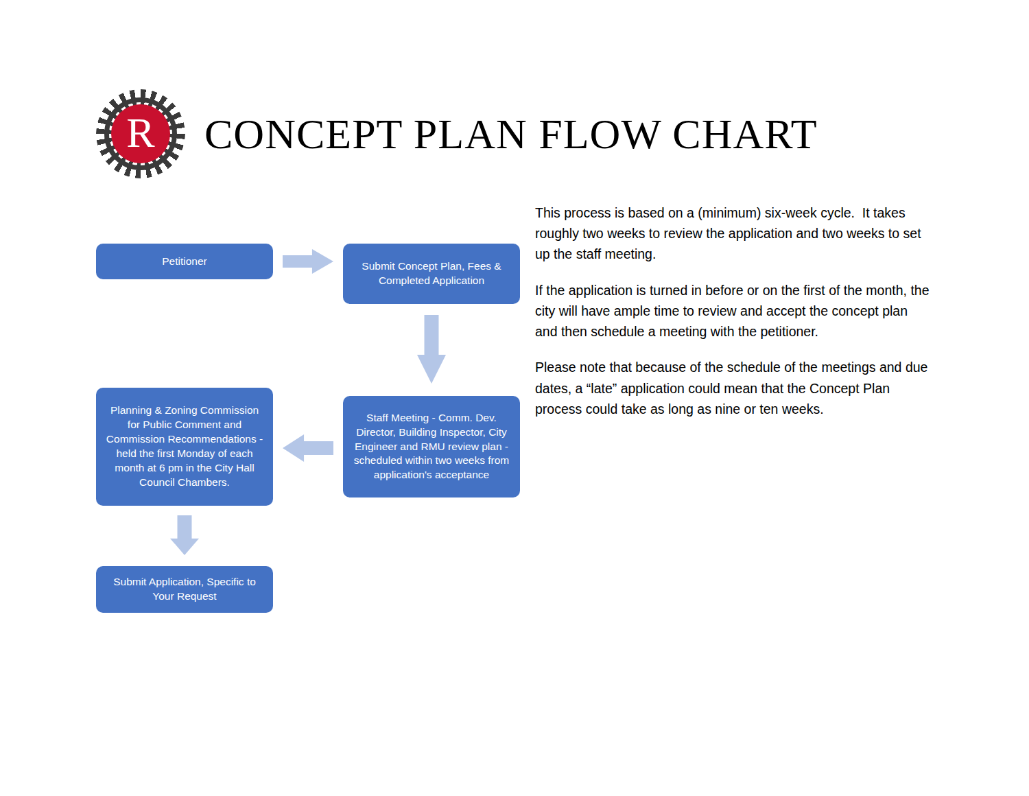R
Concept Plan Flow Chart
Petitioner
Submit Concept Plan, Fees & Completed Application
Staff Meeting - Comm. Dev. Director, Building Inspector, City Engineer and RMU review plan - scheduled within two weeks from application's acceptance
Planning & Zoning Commission for Public Comment and Commission Recommendations - held the first Monday of each month at 6 pm in the City Hall Council Chambers.
Submit Application, Specific to Your Request
This process is based on a (minimum) six-week cycle. It takes roughly two weeks to review the application and two weeks to set up the staff meeting.
If the application is turned in before or on the first of the month, the city will have ample time to review and accept the concept plan and then schedule a meeting with the petitioner.
Please note that because of the schedule of the meetings and due dates, a “late” application could mean that the Concept Plan process could take as long as nine or ten weeks.